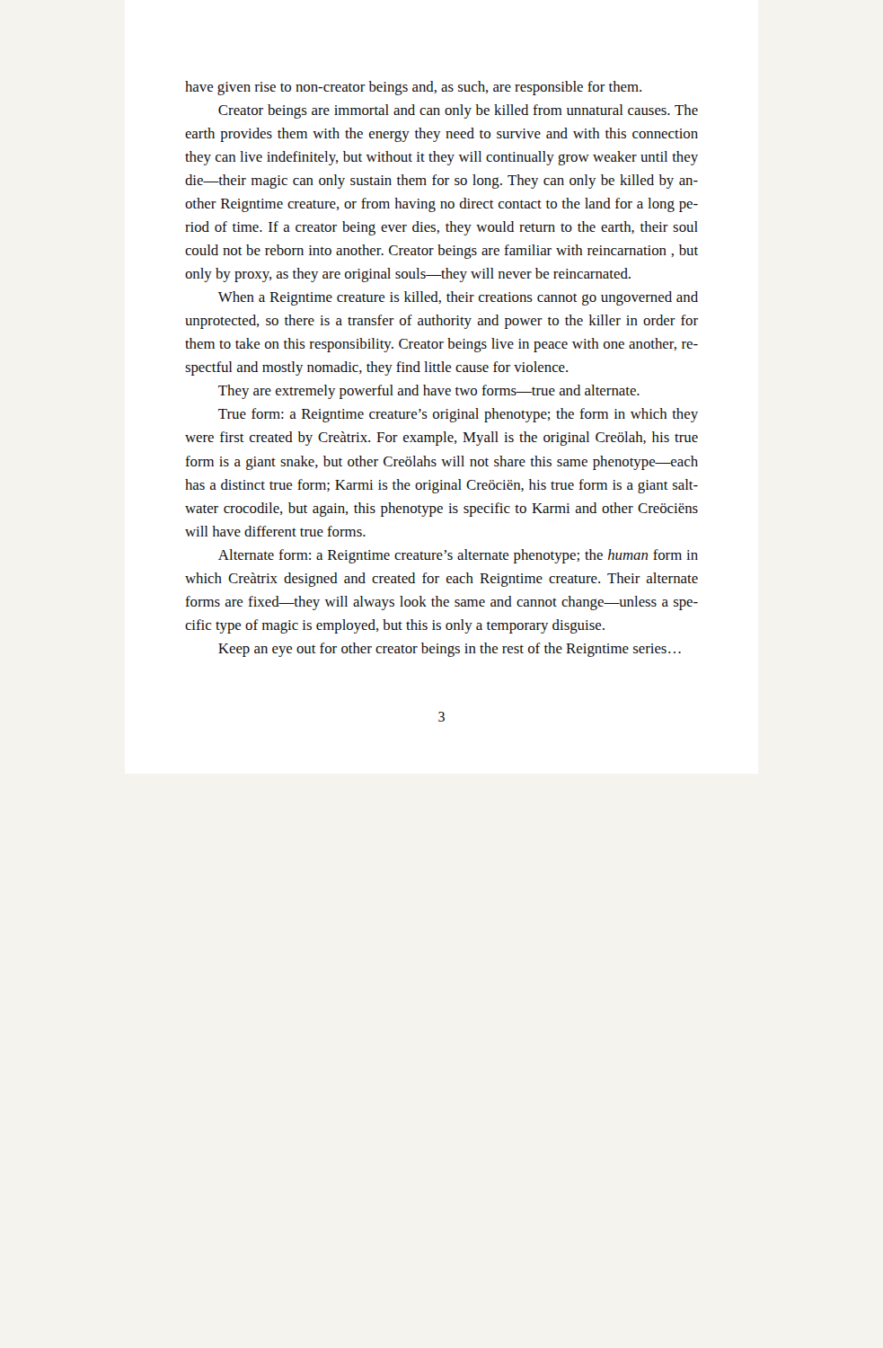have given rise to non-creator beings and, as such, are responsible for them.
Creator beings are immortal and can only be killed from unnatural causes. The earth provides them with the energy they need to survive and with this connection they can live indefinitely, but without it they will continually grow weaker until they die—their magic can only sustain them for so long. They can only be killed by another Reigntime creature, or from having no direct contact to the land for a long period of time. If a creator being ever dies, they would return to the earth, their soul could not be reborn into another. Creator beings are familiar with reincarnation , but only by proxy, as they are original souls—they will never be reincarnated.
When a Reigntime creature is killed, their creations cannot go ungoverned and unprotected, so there is a transfer of authority and power to the killer in order for them to take on this responsibility. Creator beings live in peace with one another, respectful and mostly nomadic, they find little cause for violence.
They are extremely powerful and have two forms—true and alternate.
True form: a Reigntime creature’s original phenotype; the form in which they were first created by Creàtrix. For example, Myall is the original Creölah, his true form is a giant snake, but other Creölahs will not share this same phenotype—each has a distinct true form; Karmi is the original Creöciën, his true form is a giant saltwater crocodile, but again, this phenotype is specific to Karmi and other Creöciëns will have different true forms.
Alternate form: a Reigntime creature’s alternate phenotype; the human form in which Creàtrix designed and created for each Reigntime creature. Their alternate forms are fixed—they will always look the same and cannot change—unless a specific type of magic is employed, but this is only a temporary disguise.
Keep an eye out for other creator beings in the rest of the Reigntime series…
3